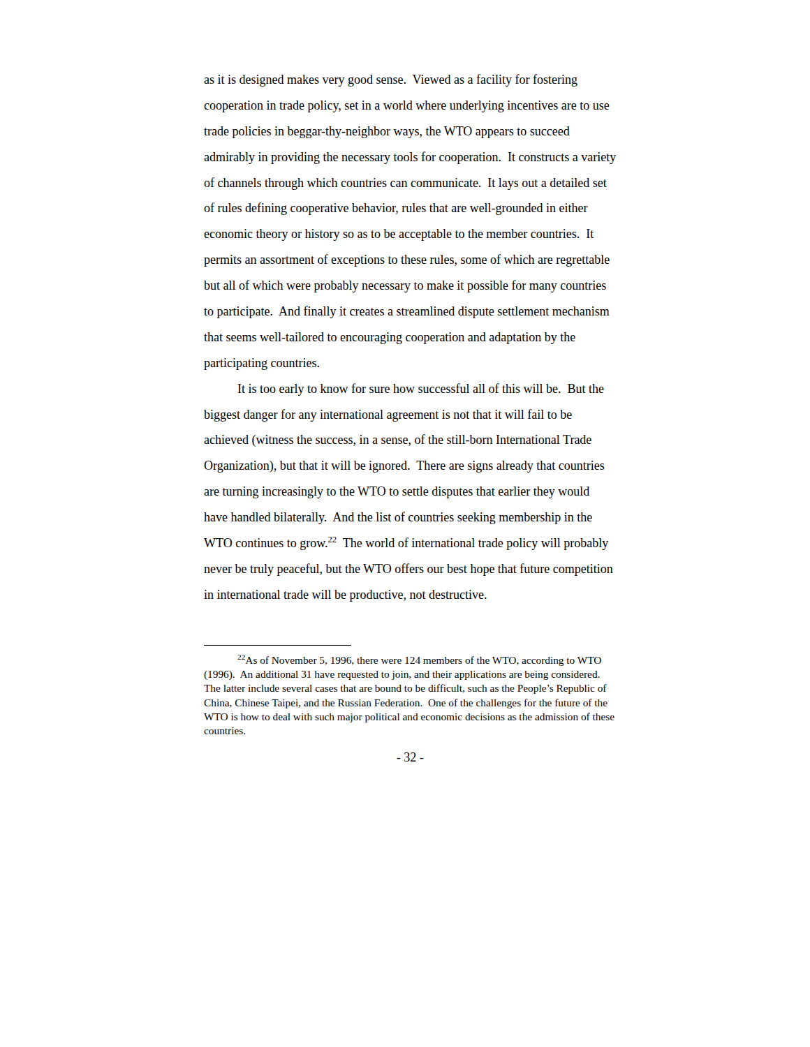as it is designed makes very good sense. Viewed as a facility for fostering cooperation in trade policy, set in a world where underlying incentives are to use trade policies in beggar-thy-neighbor ways, the WTO appears to succeed admirably in providing the necessary tools for cooperation. It constructs a variety of channels through which countries can communicate. It lays out a detailed set of rules defining cooperative behavior, rules that are well-grounded in either economic theory or history so as to be acceptable to the member countries. It permits an assortment of exceptions to these rules, some of which are regrettable but all of which were probably necessary to make it possible for many countries to participate. And finally it creates a streamlined dispute settlement mechanism that seems well-tailored to encouraging cooperation and adaptation by the participating countries.
It is too early to know for sure how successful all of this will be. But the biggest danger for any international agreement is not that it will fail to be achieved (witness the success, in a sense, of the still-born International Trade Organization), but that it will be ignored. There are signs already that countries are turning increasingly to the WTO to settle disputes that earlier they would have handled bilaterally. And the list of countries seeking membership in the WTO continues to grow.22 The world of international trade policy will probably never be truly peaceful, but the WTO offers our best hope that future competition in international trade will be productive, not destructive.
22As of November 5, 1996, there were 124 members of the WTO, according to WTO (1996). An additional 31 have requested to join, and their applications are being considered. The latter include several cases that are bound to be difficult, such as the People’s Republic of China, Chinese Taipei, and the Russian Federation. One of the challenges for the future of the WTO is how to deal with such major political and economic decisions as the admission of these countries.
- 32 -